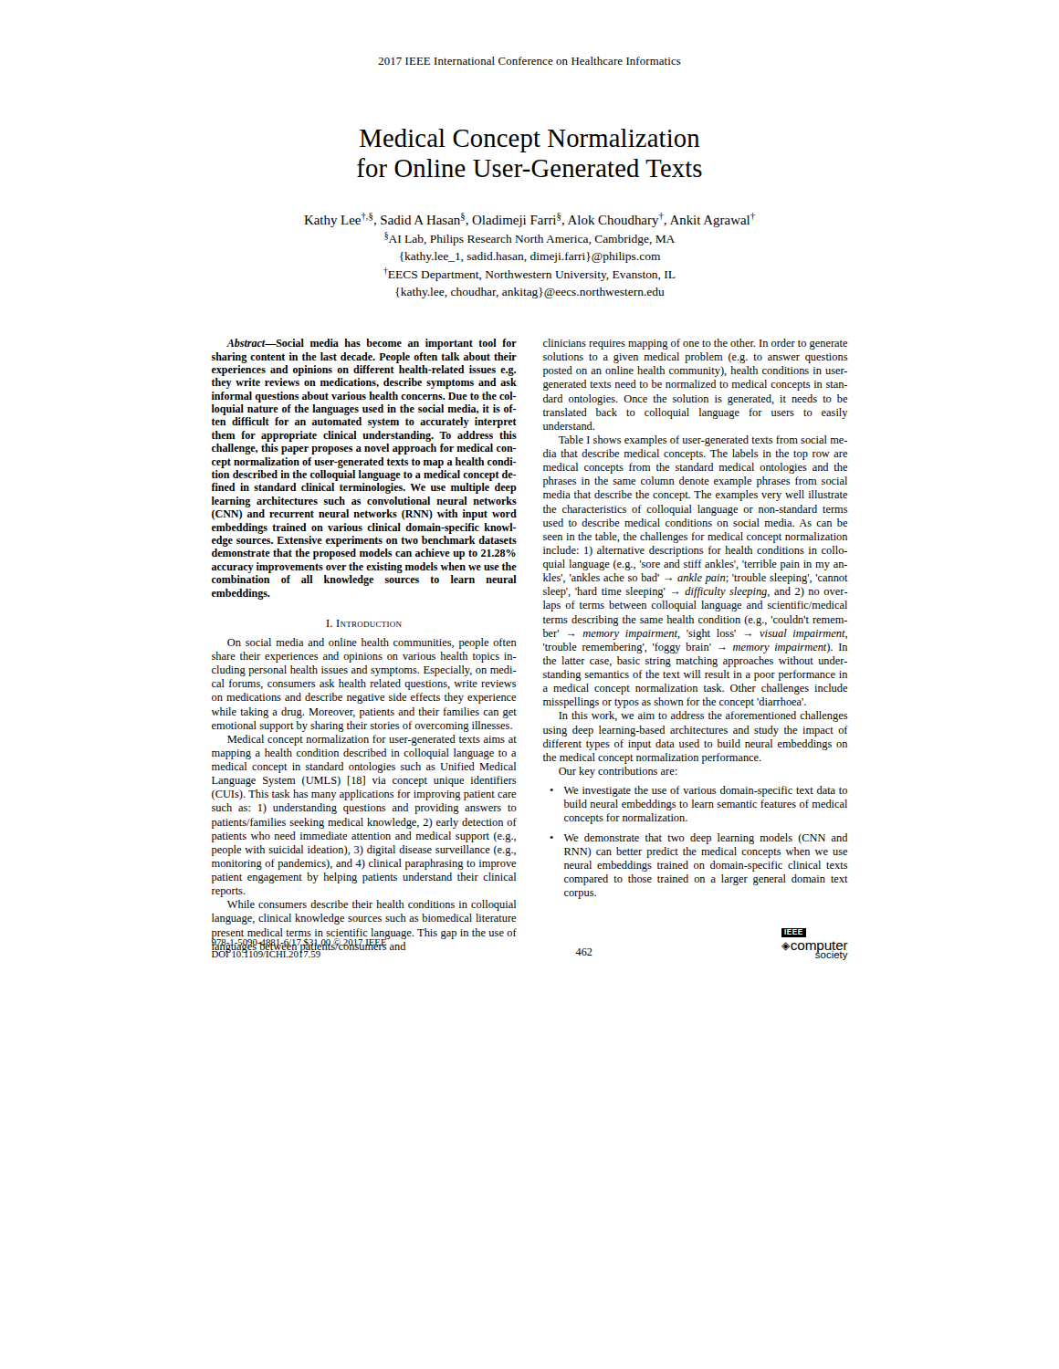2017 IEEE International Conference on Healthcare Informatics
Medical Concept Normalization
for Online User-Generated Texts
Kathy Lee†,§, Sadid A Hasan§, Oladimeji Farri§, Alok Choudhary†, Ankit Agrawal†
§AI Lab, Philips Research North America, Cambridge, MA
{kathy.lee_1, sadid.hasan, dimeji.farri}@philips.com
†EECS Department, Northwestern University, Evanston, IL
{kathy.lee, choudhar, ankitag}@eecs.northwestern.edu
Abstract—Social media has become an important tool for sharing content in the last decade. People often talk about their experiences and opinions on different health-related issues e.g. they write reviews on medications, describe symptoms and ask informal questions about various health concerns. Due to the colloquial nature of the languages used in the social media, it is often difficult for an automated system to accurately interpret them for appropriate clinical understanding. To address this challenge, this paper proposes a novel approach for medical concept normalization of user-generated texts to map a health condition described in the colloquial language to a medical concept defined in standard clinical terminologies. We use multiple deep learning architectures such as convolutional neural networks (CNN) and recurrent neural networks (RNN) with input word embeddings trained on various clinical domain-specific knowledge sources. Extensive experiments on two benchmark datasets demonstrate that the proposed models can achieve up to 21.28% accuracy improvements over the existing models when we use the combination of all knowledge sources to learn neural embeddings.
I. Introduction
On social media and online health communities, people often share their experiences and opinions on various health topics including personal health issues and symptoms. Especially, on medical forums, consumers ask health related questions, write reviews on medications and describe negative side effects they experience while taking a drug. Moreover, patients and their families can get emotional support by sharing their stories of overcoming illnesses.
Medical concept normalization for user-generated texts aims at mapping a health condition described in colloquial language to a medical concept in standard ontologies such as Unified Medical Language System (UMLS) [18] via concept unique identifiers (CUIs). This task has many applications for improving patient care such as: 1) understanding questions and providing answers to patients/families seeking medical knowledge, 2) early detection of patients who need immediate attention and medical support (e.g., people with suicidal ideation), 3) digital disease surveillance (e.g., monitoring of pandemics), and 4) clinical paraphrasing to improve patient engagement by helping patients understand their clinical reports.
While consumers describe their health conditions in colloquial language, clinical knowledge sources such as biomedical literature present medical terms in scientific language. This gap in the use of languages between patients/consumers and
clinicians requires mapping of one to the other. In order to generate solutions to a given medical problem (e.g. to answer questions posted on an online health community), health conditions in user-generated texts need to be normalized to medical concepts in standard ontologies. Once the solution is generated, it needs to be translated back to colloquial language for users to easily understand.
Table I shows examples of user-generated texts from social media that describe medical concepts. The labels in the top row are medical concepts from the standard medical ontologies and the phrases in the same column denote example phrases from social media that describe the concept. The examples very well illustrate the characteristics of colloquial language or non-standard terms used to describe medical conditions on social media. As can be seen in the table, the challenges for medical concept normalization include: 1) alternative descriptions for health conditions in colloquial language (e.g., 'sore and stiff ankles', 'terrible pain in my ankles', 'ankles ache so bad' → ankle pain; 'trouble sleeping', 'cannot sleep', 'hard time sleeping' → difficulty sleeping, and 2) no overlaps of terms between colloquial language and scientific/medical terms describing the same health condition (e.g., 'couldn't remember' → memory impairment, 'sight loss' → visual impairment, 'trouble remembering', 'foggy brain' → memory impairment). In the latter case, basic string matching approaches without understanding semantics of the text will result in a poor performance in a medical concept normalization task. Other challenges include misspellings or typos as shown for the concept 'diarrhoea'.
In this work, we aim to address the aforementioned challenges using deep learning-based architectures and study the impact of different types of input data used to build neural embeddings on the medical concept normalization performance.
Our key contributions are:
We investigate the use of various domain-specific text data to build neural embeddings to learn semantic features of medical concepts for normalization.
We demonstrate that two deep learning models (CNN and RNN) can better predict the medical concepts when we use neural embeddings trained on domain-specific clinical texts compared to those trained on a larger general domain text corpus.
978-1-5090-4881-6/17 $31.00 © 2017 IEEE
DOI 10.1109/ICHI.2017.59
462
IEEE
◈computer society